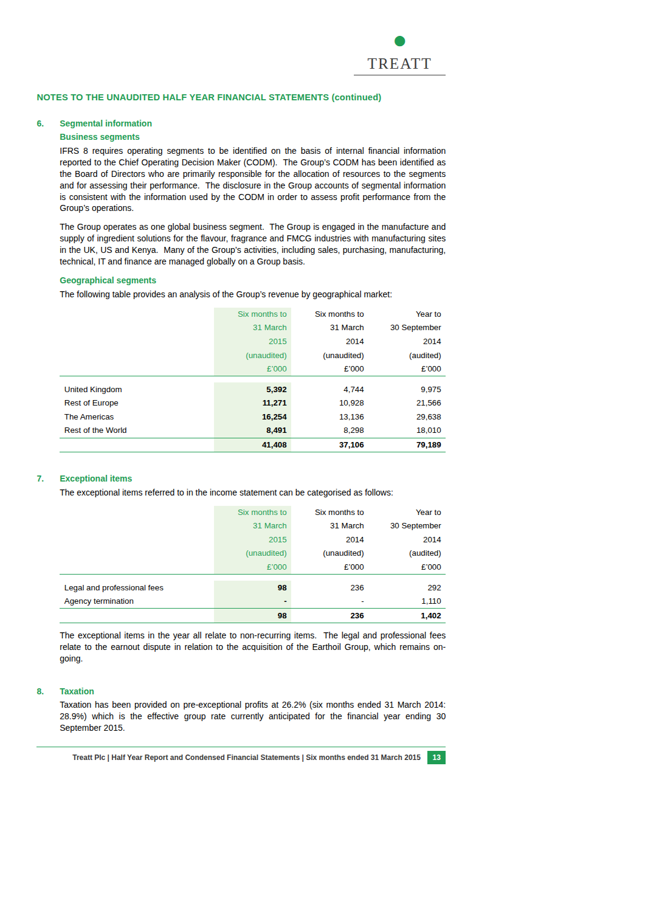●
TREATT
NOTES TO THE UNAUDITED HALF YEAR FINANCIAL STATEMENTS (continued)
6.
Segmental information
Business segments
IFRS 8 requires operating segments to be identified on the basis of internal financial information reported to the Chief Operating Decision Maker (CODM). The Group’s CODM has been identified as the Board of Directors who are primarily responsible for the allocation of resources to the segments and for assessing their performance. The disclosure in the Group accounts of segmental information is consistent with the information used by the CODM in order to assess profit performance from the Group’s operations.
The Group operates as one global business segment. The Group is engaged in the manufacture and supply of ingredient solutions for the flavour, fragrance and FMCG industries with manufacturing sites in the UK, US and Kenya. Many of the Group’s activities, including sales, purchasing, manufacturing, technical, IT and finance are managed globally on a Group basis.
Geographical segments
The following table provides an analysis of the Group’s revenue by geographical market:
| | Six months to | Six months to | Year to |
| --- | --- | --- | --- |
| | 31 March | 31 March | 30 September |
| | 2015 | 2014 | 2014 |
| | (unaudited) | (unaudited) | (audited) |
| | £’000 | £’000 | £’000 |
| United Kingdom | 5,392 | 4,744 | 9,975 |
| Rest of Europe | 11,271 | 10,928 | 21,566 |
| The Americas | 16,254 | 13,136 | 29,638 |
| Rest of the World | 8,491 | 8,298 | 18,010 |
| | 41,408 | 37,106 | 79,189 |
7.
Exceptional items
The exceptional items referred to in the income statement can be categorised as follows:
| | Six months to | Six months to | Year to |
| --- | --- | --- | --- |
| | 31 March | 31 March | 30 September |
| | 2015 | 2014 | 2014 |
| | (unaudited) | (unaudited) | (audited) |
| | £’000 | £’000 | £’000 |
| Legal and professional fees | 98 | 236 | 292 |
| Agency termination | - | - | 1,110 |
| | 98 | 236 | 1,402 |
The exceptional items in the year all relate to non-recurring items. The legal and professional fees relate to the earnout dispute in relation to the acquisition of the Earthoil Group, which remains on-going.
8.
Taxation
Taxation has been provided on pre-exceptional profits at 26.2% (six months ended 31 March 2014: 28.9%) which is the effective group rate currently anticipated for the financial year ending 30 September 2015.
Treatt Plc | Half Year Report and Condensed Financial Statements | Six months ended 31 March 2015 13